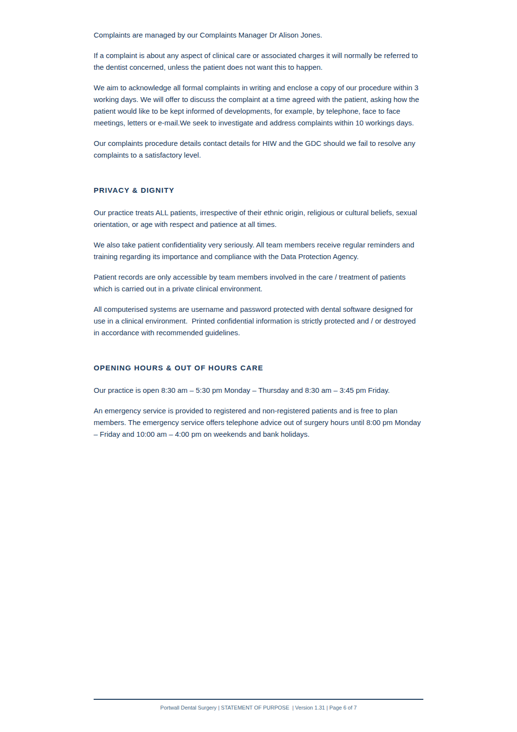Complaints are managed by our Complaints Manager Dr Alison Jones.
If a complaint is about any aspect of clinical care or associated charges it will normally be referred to the dentist concerned, unless the patient does not want this to happen.
We aim to acknowledge all formal complaints in writing and enclose a copy of our procedure within 3 working days. We will offer to discuss the complaint at a time agreed with the patient, asking how the patient would like to be kept informed of developments, for example, by telephone, face to face meetings, letters or e-mail.We seek to investigate and address complaints within 10 workings days.
Our complaints procedure details contact details for HIW and the GDC should we fail to resolve any complaints to a satisfactory level.
Privacy & Dignity
Our practice treats ALL patients, irrespective of their ethnic origin, religious or cultural beliefs, sexual orientation, or age with respect and patience at all times.
We also take patient confidentiality very seriously. All team members receive regular reminders and training regarding its importance and compliance with the Data Protection Agency.
Patient records are only accessible by team members involved in the care / treatment of patients which is carried out in a private clinical environment.
All computerised systems are username and password protected with dental software designed for use in a clinical environment. Printed confidential information is strictly protected and / or destroyed in accordance with recommended guidelines.
Opening Hours & Out of Hours Care
Our practice is open 8:30 am – 5:30 pm Monday – Thursday and 8:30 am – 3:45 pm Friday.
An emergency service is provided to registered and non-registered patients and is free to plan members. The emergency service offers telephone advice out of surgery hours until 8:00 pm Monday – Friday and 10:00 am – 4:00 pm on weekends and bank holidays.
Portwall Dental Surgery | STATEMENT OF PURPOSE | Version 1.31 | Page 6 of 7